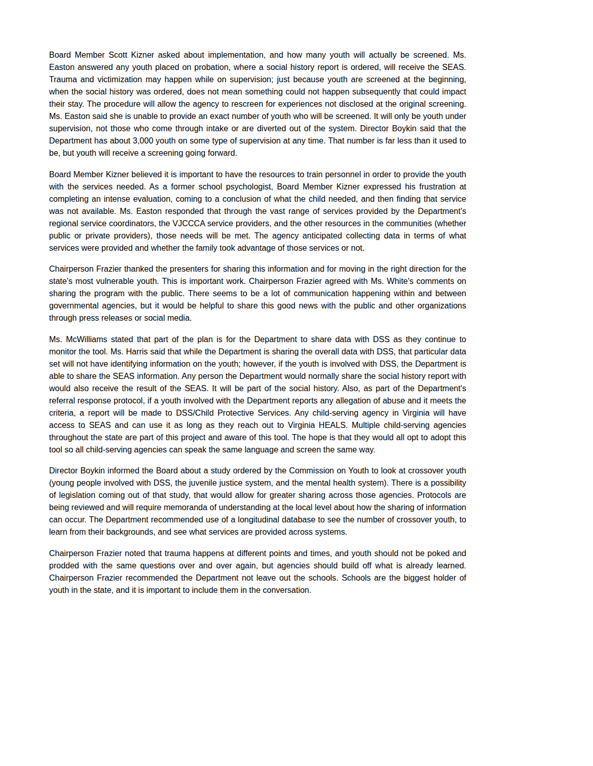Board Member Scott Kizner asked about implementation, and how many youth will actually be screened. Ms. Easton answered any youth placed on probation, where a social history report is ordered, will receive the SEAS. Trauma and victimization may happen while on supervision; just because youth are screened at the beginning, when the social history was ordered, does not mean something could not happen subsequently that could impact their stay. The procedure will allow the agency to rescreen for experiences not disclosed at the original screening. Ms. Easton said she is unable to provide an exact number of youth who will be screened. It will only be youth under supervision, not those who come through intake or are diverted out of the system. Director Boykin said that the Department has about 3,000 youth on some type of supervision at any time. That number is far less than it used to be, but youth will receive a screening going forward.
Board Member Kizner believed it is important to have the resources to train personnel in order to provide the youth with the services needed. As a former school psychologist, Board Member Kizner expressed his frustration at completing an intense evaluation, coming to a conclusion of what the child needed, and then finding that service was not available. Ms. Easton responded that through the vast range of services provided by the Department's regional service coordinators, the VJCCCA service providers, and the other resources in the communities (whether public or private providers), those needs will be met. The agency anticipated collecting data in terms of what services were provided and whether the family took advantage of those services or not.
Chairperson Frazier thanked the presenters for sharing this information and for moving in the right direction for the state's most vulnerable youth. This is important work. Chairperson Frazier agreed with Ms. White's comments on sharing the program with the public. There seems to be a lot of communication happening within and between governmental agencies, but it would be helpful to share this good news with the public and other organizations through press releases or social media.
Ms. McWilliams stated that part of the plan is for the Department to share data with DSS as they continue to monitor the tool. Ms. Harris said that while the Department is sharing the overall data with DSS, that particular data set will not have identifying information on the youth; however, if the youth is involved with DSS, the Department is able to share the SEAS information. Any person the Department would normally share the social history report with would also receive the result of the SEAS. It will be part of the social history. Also, as part of the Department's referral response protocol, if a youth involved with the Department reports any allegation of abuse and it meets the criteria, a report will be made to DSS/Child Protective Services. Any child-serving agency in Virginia will have access to SEAS and can use it as long as they reach out to Virginia HEALS. Multiple child-serving agencies throughout the state are part of this project and aware of this tool. The hope is that they would all opt to adopt this tool so all child-serving agencies can speak the same language and screen the same way.
Director Boykin informed the Board about a study ordered by the Commission on Youth to look at crossover youth (young people involved with DSS, the juvenile justice system, and the mental health system). There is a possibility of legislation coming out of that study, that would allow for greater sharing across those agencies. Protocols are being reviewed and will require memoranda of understanding at the local level about how the sharing of information can occur. The Department recommended use of a longitudinal database to see the number of crossover youth, to learn from their backgrounds, and see what services are provided across systems.
Chairperson Frazier noted that trauma happens at different points and times, and youth should not be poked and prodded with the same questions over and over again, but agencies should build off what is already learned. Chairperson Frazier recommended the Department not leave out the schools. Schools are the biggest holder of youth in the state, and it is important to include them in the conversation.